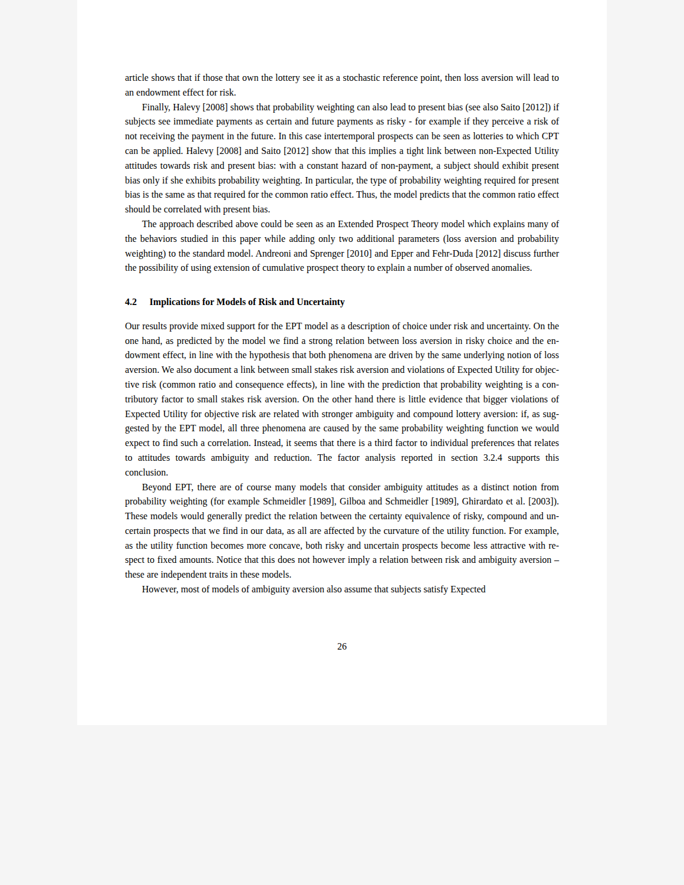article shows that if those that own the lottery see it as a stochastic reference point, then loss aversion will lead to an endowment effect for risk.
Finally, Halevy [2008] shows that probability weighting can also lead to present bias (see also Saito [2012]) if subjects see immediate payments as certain and future payments as risky - for example if they perceive a risk of not receiving the payment in the future. In this case intertemporal prospects can be seen as lotteries to which CPT can be applied. Halevy [2008] and Saito [2012] show that this implies a tight link between non-Expected Utility attitudes towards risk and present bias: with a constant hazard of non-payment, a subject should exhibit present bias only if she exhibits probability weighting. In particular, the type of probability weighting required for present bias is the same as that required for the common ratio effect. Thus, the model predicts that the common ratio effect should be correlated with present bias.
The approach described above could be seen as an Extended Prospect Theory model which explains many of the behaviors studied in this paper while adding only two additional parameters (loss aversion and probability weighting) to the standard model. Andreoni and Sprenger [2010] and Epper and Fehr-Duda [2012] discuss further the possibility of using extension of cumulative prospect theory to explain a number of observed anomalies.
4.2 Implications for Models of Risk and Uncertainty
Our results provide mixed support for the EPT model as a description of choice under risk and uncertainty. On the one hand, as predicted by the model we find a strong relation between loss aversion in risky choice and the endowment effect, in line with the hypothesis that both phenomena are driven by the same underlying notion of loss aversion. We also document a link between small stakes risk aversion and violations of Expected Utility for objective risk (common ratio and consequence effects), in line with the prediction that probability weighting is a contributory factor to small stakes risk aversion. On the other hand there is little evidence that bigger violations of Expected Utility for objective risk are related with stronger ambiguity and compound lottery aversion: if, as suggested by the EPT model, all three phenomena are caused by the same probability weighting function we would expect to find such a correlation. Instead, it seems that there is a third factor to individual preferences that relates to attitudes towards ambiguity and reduction. The factor analysis reported in section 3.2.4 supports this conclusion.
Beyond EPT, there are of course many models that consider ambiguity attitudes as a distinct notion from probability weighting (for example Schmeidler [1989], Gilboa and Schmeidler [1989], Ghirardato et al. [2003]). These models would generally predict the relation between the certainty equivalence of risky, compound and uncertain prospects that we find in our data, as all are affected by the curvature of the utility function. For example, as the utility function becomes more concave, both risky and uncertain prospects become less attractive with respect to fixed amounts. Notice that this does not however imply a relation between risk and ambiguity aversion – these are independent traits in these models.
However, most of models of ambiguity aversion also assume that subjects satisfy Expected
26